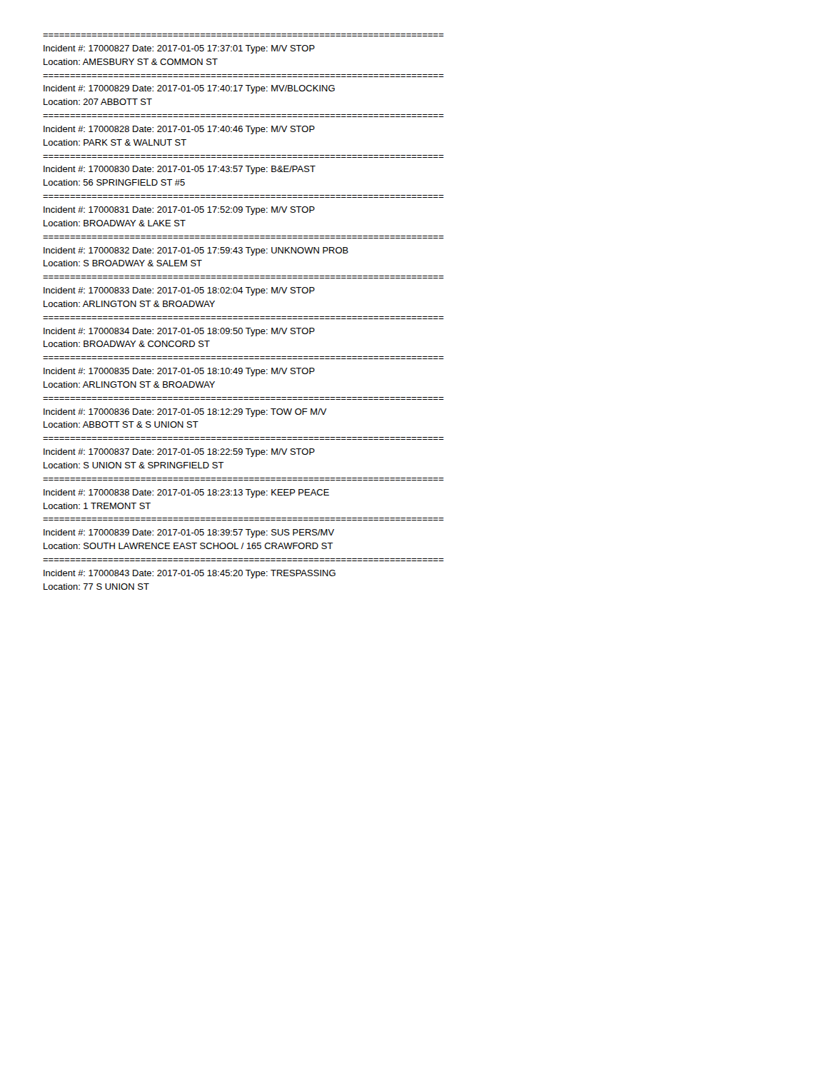==========================================================================
Incident #: 17000827 Date: 2017-01-05 17:37:01 Type: M/V STOP
Location: AMESBURY ST & COMMON ST
==========================================================================
Incident #: 17000829 Date: 2017-01-05 17:40:17 Type: MV/BLOCKING
Location: 207 ABBOTT ST
==========================================================================
Incident #: 17000828 Date: 2017-01-05 17:40:46 Type: M/V STOP
Location: PARK ST & WALNUT ST
==========================================================================
Incident #: 17000830 Date: 2017-01-05 17:43:57 Type: B&E/PAST
Location: 56 SPRINGFIELD ST #5
==========================================================================
Incident #: 17000831 Date: 2017-01-05 17:52:09 Type: M/V STOP
Location: BROADWAY & LAKE ST
==========================================================================
Incident #: 17000832 Date: 2017-01-05 17:59:43 Type: UNKNOWN PROB
Location: S BROADWAY & SALEM ST
==========================================================================
Incident #: 17000833 Date: 2017-01-05 18:02:04 Type: M/V STOP
Location: ARLINGTON ST & BROADWAY
==========================================================================
Incident #: 17000834 Date: 2017-01-05 18:09:50 Type: M/V STOP
Location: BROADWAY & CONCORD ST
==========================================================================
Incident #: 17000835 Date: 2017-01-05 18:10:49 Type: M/V STOP
Location: ARLINGTON ST & BROADWAY
==========================================================================
Incident #: 17000836 Date: 2017-01-05 18:12:29 Type: TOW OF M/V
Location: ABBOTT ST & S UNION ST
==========================================================================
Incident #: 17000837 Date: 2017-01-05 18:22:59 Type: M/V STOP
Location: S UNION ST & SPRINGFIELD ST
==========================================================================
Incident #: 17000838 Date: 2017-01-05 18:23:13 Type: KEEP PEACE
Location: 1 TREMONT ST
==========================================================================
Incident #: 17000839 Date: 2017-01-05 18:39:57 Type: SUS PERS/MV
Location: SOUTH LAWRENCE EAST SCHOOL / 165 CRAWFORD ST
==========================================================================
Incident #: 17000843 Date: 2017-01-05 18:45:20 Type: TRESPASSING
Location: 77 S UNION ST